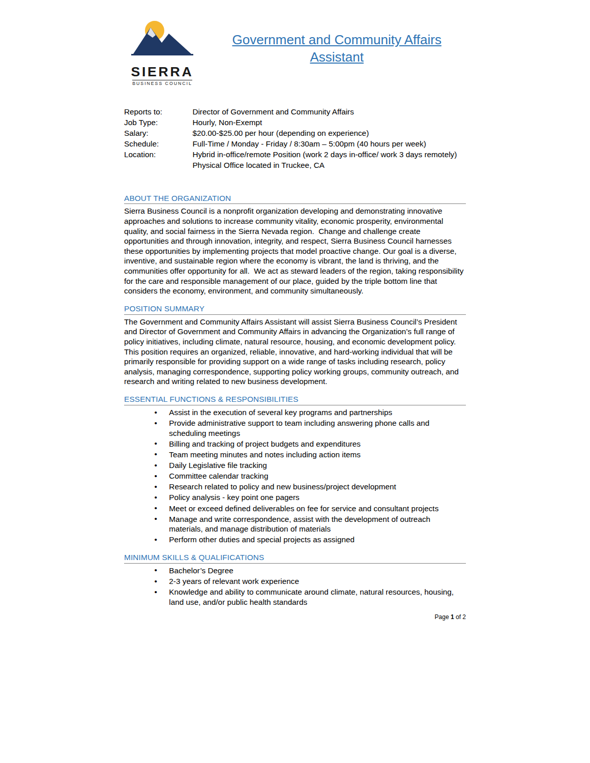SIERRA
BUSINESS COUNCIL
Government and Community Affairs Assistant
| Reports to: | Director of Government and Community Affairs |
| Job Type: | Hourly, Non-Exempt |
| Salary: | $20.00-$25.00 per hour (depending on experience) |
| Schedule: | Full-Time / Monday - Friday / 8:30am – 5:00pm (40 hours per week) |
| Location: | Hybrid in-office/remote Position (work 2 days in-office/ work 3 days remotely) |
| | Physical Office located in Truckee, CA |
ABOUT THE ORGANIZATION
Sierra Business Council is a nonprofit organization developing and demonstrating innovative approaches and solutions to increase community vitality, economic prosperity, environmental quality, and social fairness in the Sierra Nevada region. Change and challenge create opportunities and through innovation, integrity, and respect, Sierra Business Council harnesses these opportunities by implementing projects that model proactive change. Our goal is a diverse, inventive, and sustainable region where the economy is vibrant, the land is thriving, and the communities offer opportunity for all. We act as steward leaders of the region, taking responsibility for the care and responsible management of our place, guided by the triple bottom line that considers the economy, environment, and community simultaneously.
POSITION SUMMARY
The Government and Community Affairs Assistant will assist Sierra Business Council’s President and Director of Government and Community Affairs in advancing the Organization’s full range of policy initiatives, including climate, natural resource, housing, and economic development policy. This position requires an organized, reliable, innovative, and hard-working individual that will be primarily responsible for providing support on a wide range of tasks including research, policy analysis, managing correspondence, supporting policy working groups, community outreach, and research and writing related to new business development.
ESSENTIAL FUNCTIONS & RESPONSIBILITIES
Assist in the execution of several key programs and partnerships
Provide administrative support to team including answering phone calls and scheduling meetings
Billing and tracking of project budgets and expenditures
Team meeting minutes and notes including action items
Daily Legislative file tracking
Committee calendar tracking
Research related to policy and new business/project development
Policy analysis - key point one pagers
Meet or exceed defined deliverables on fee for service and consultant projects
Manage and write correspondence, assist with the development of outreach materials, and manage distribution of materials
Perform other duties and special projects as assigned
MINIMUM SKILLS & QUALIFICATIONS
Bachelor’s Degree
2-3 years of relevant work experience
Knowledge and ability to communicate around climate, natural resources, housing, land use, and/or public health standards
Page 1 of 2